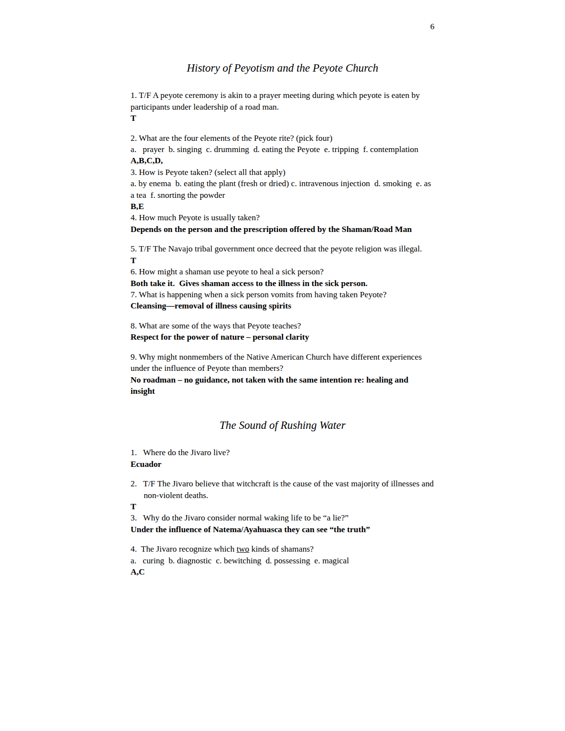6
History of Peyotism and the Peyote Church
1. T/F A peyote ceremony is akin to a prayer meeting during which peyote is eaten by participants under leadership of a road man.
T
2. What are the four elements of the Peyote rite? (pick four)
a. prayer b. singing c. drumming d. eating the Peyote e. tripping f. contemplation
A,B,C,D,
3. How is Peyote taken? (select all that apply)
a. by enema b. eating the plant (fresh or dried) c. intravenous injection d. smoking e. as a tea f. snorting the powder
B,E
4. How much Peyote is usually taken?
Depends on the person and the prescription offered by the Shaman/Road Man
5. T/F The Navajo tribal government once decreed that the peyote religion was illegal.
T
6. How might a shaman use peyote to heal a sick person?
Both take it. Gives shaman access to the illness in the sick person.
7. What is happening when a sick person vomits from having taken Peyote?
Cleansing—removal of illness causing spirits
8. What are some of the ways that Peyote teaches?
Respect for the power of nature – personal clarity
9. Why might nonmembers of the Native American Church have different experiences under the influence of Peyote than members?
No roadman – no guidance, not taken with the same intention re: healing and insight
The Sound of Rushing Water
1. Where do the Jivaro live?
Ecuador
2. T/F The Jivaro believe that witchcraft is the cause of the vast majority of illnesses and non-violent deaths.
T
3. Why do the Jivaro consider normal waking life to be “a lie?”
Under the influence of Natema/Ayahuasca they can see “the truth”
4. The Jivaro recognize which two kinds of shamans?
a. curing b. diagnostic c. bewitching d. possessing e. magical
A,C